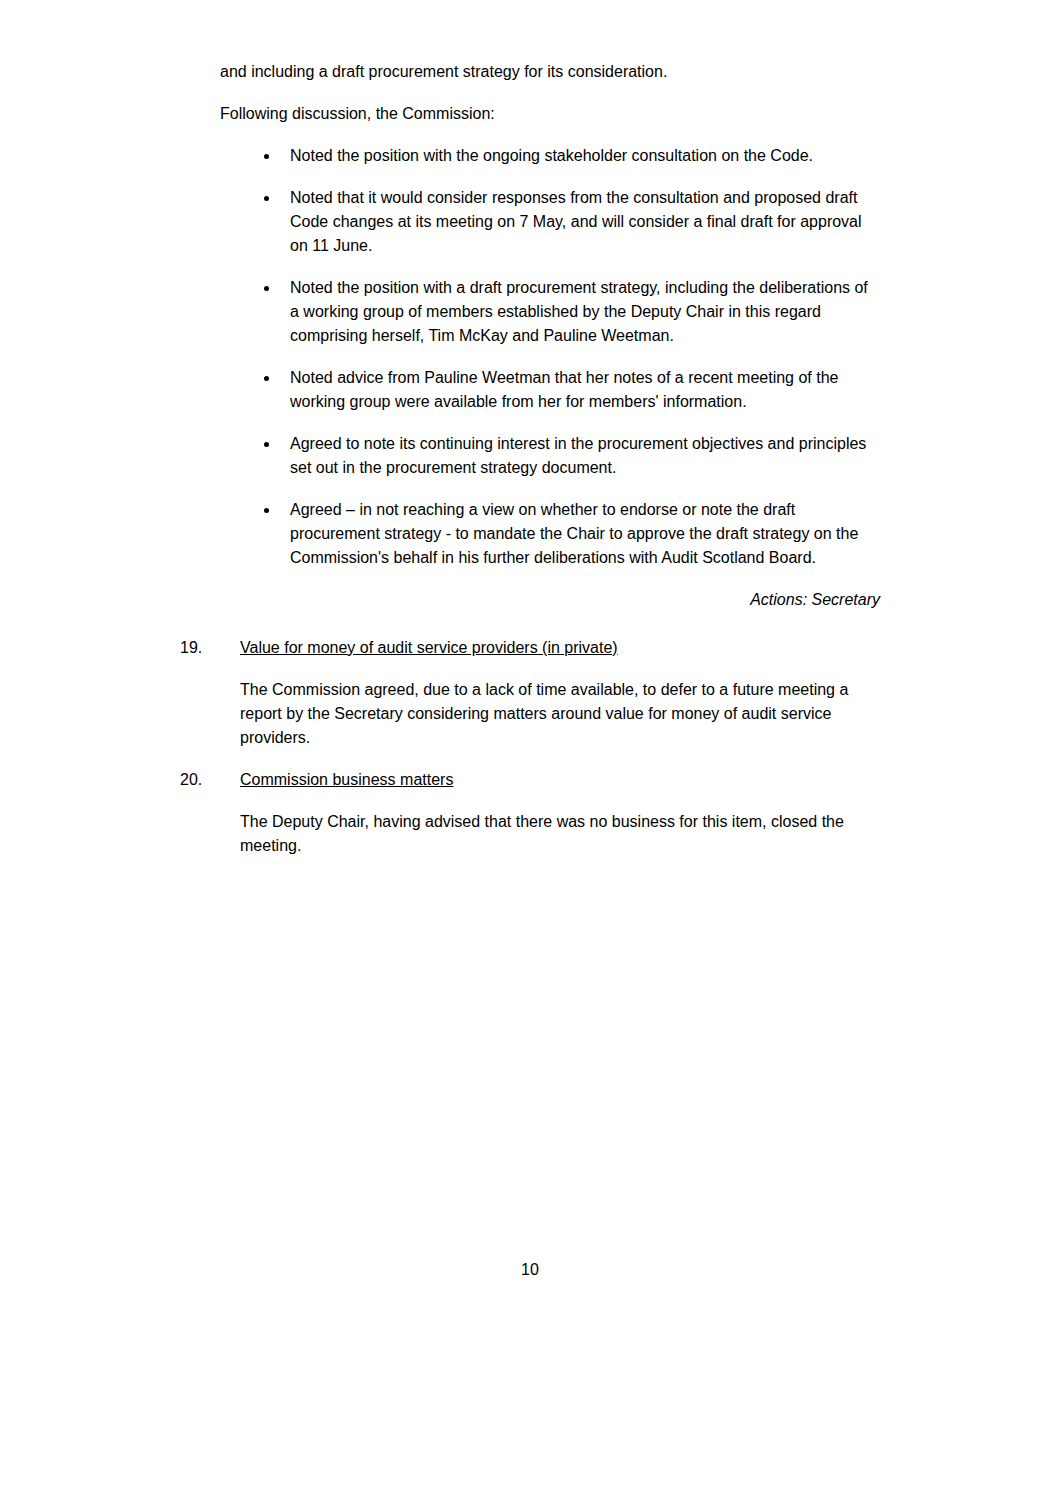and including a draft procurement strategy for its consideration.
Following discussion, the Commission:
Noted the position with the ongoing stakeholder consultation on the Code.
Noted that it would consider responses from the consultation and proposed draft Code changes at its meeting on 7 May, and will consider a final draft for approval on 11 June.
Noted the position with a draft procurement strategy, including the deliberations of a working group of members established by the Deputy Chair in this regard comprising herself, Tim McKay and Pauline Weetman.
Noted advice from Pauline Weetman that her notes of a recent meeting of the working group were available from her for members' information.
Agreed to note its continuing interest in the procurement objectives and principles set out in the procurement strategy document.
Agreed – in not reaching a view on whether to endorse or note the draft procurement strategy - to mandate the Chair to approve the draft strategy on the Commission's behalf in his further deliberations with Audit Scotland Board.
Actions: Secretary
19.
Value for money of audit service providers (in private)
The Commission agreed, due to a lack of time available, to defer to a future meeting a report by the Secretary considering matters around value for money of audit service providers.
20.
Commission business matters
The Deputy Chair, having advised that there was no business for this item, closed the meeting.
10